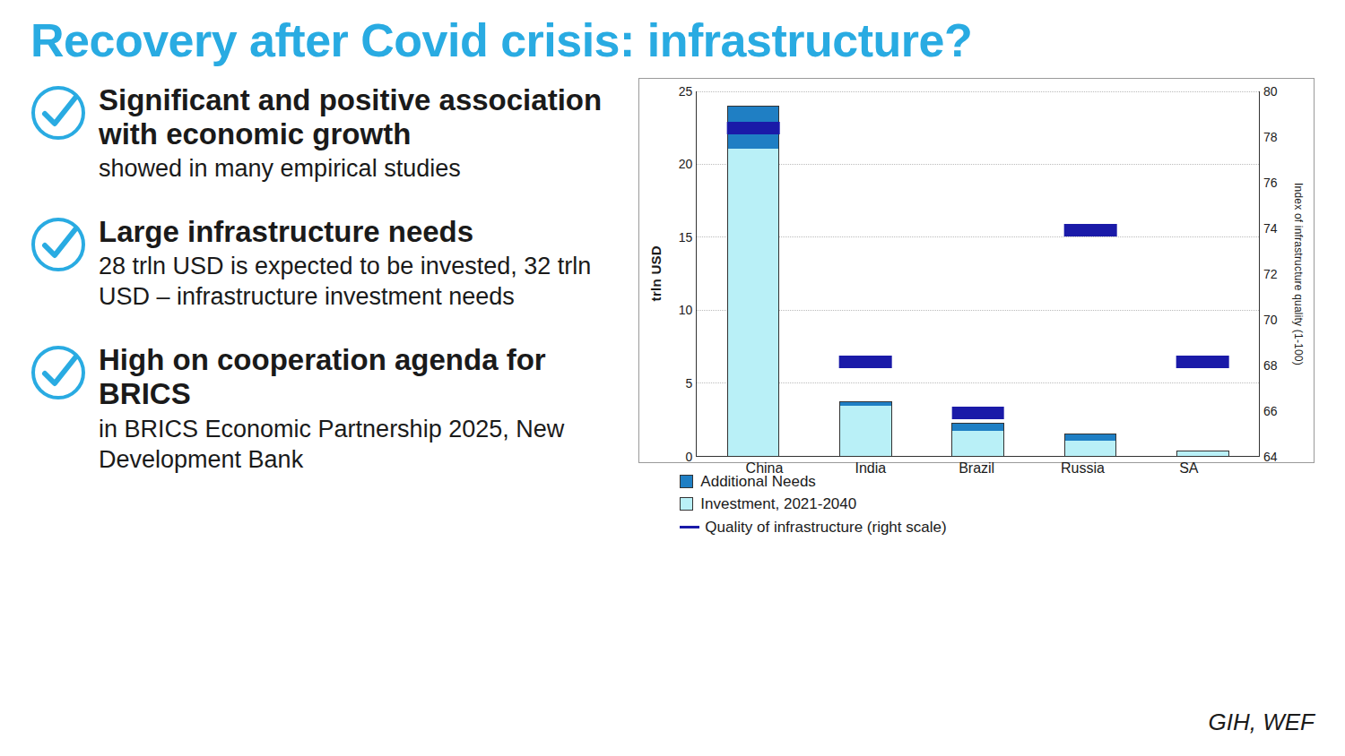Recovery after Covid crisis: infrastructure?
Significant and positive association with economic growth showed in many empirical studies
Large infrastructure needs 28 trln USD is expected to be invested, 32 trln USD – infrastructure investment needs
High on cooperation agenda for BRICS in BRICS Economic Partnership 2025, New Development Bank
trln USD
25 20 15 10 5 0
80 78 76 74 72 70 68 66 64
Index of infrastructure quality (1-100)
China India Brazil Russia SA
Additional Needs
Investment, 2021-2040
Quality of infrastructure (right scale)
GIH, WEF